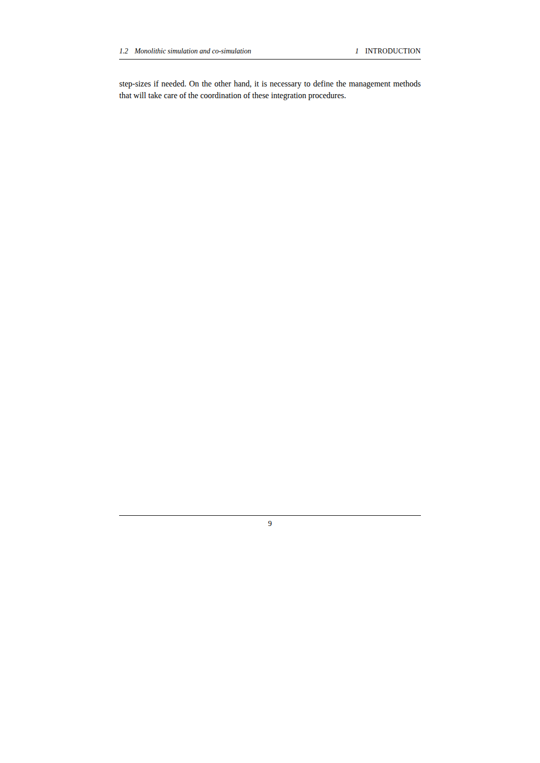1.2 Monolithic simulation and co-simulation 1 INTRODUCTION
step-sizes if needed. On the other hand, it is necessary to define the management methods that will take care of the coordination of these integration procedures.
9